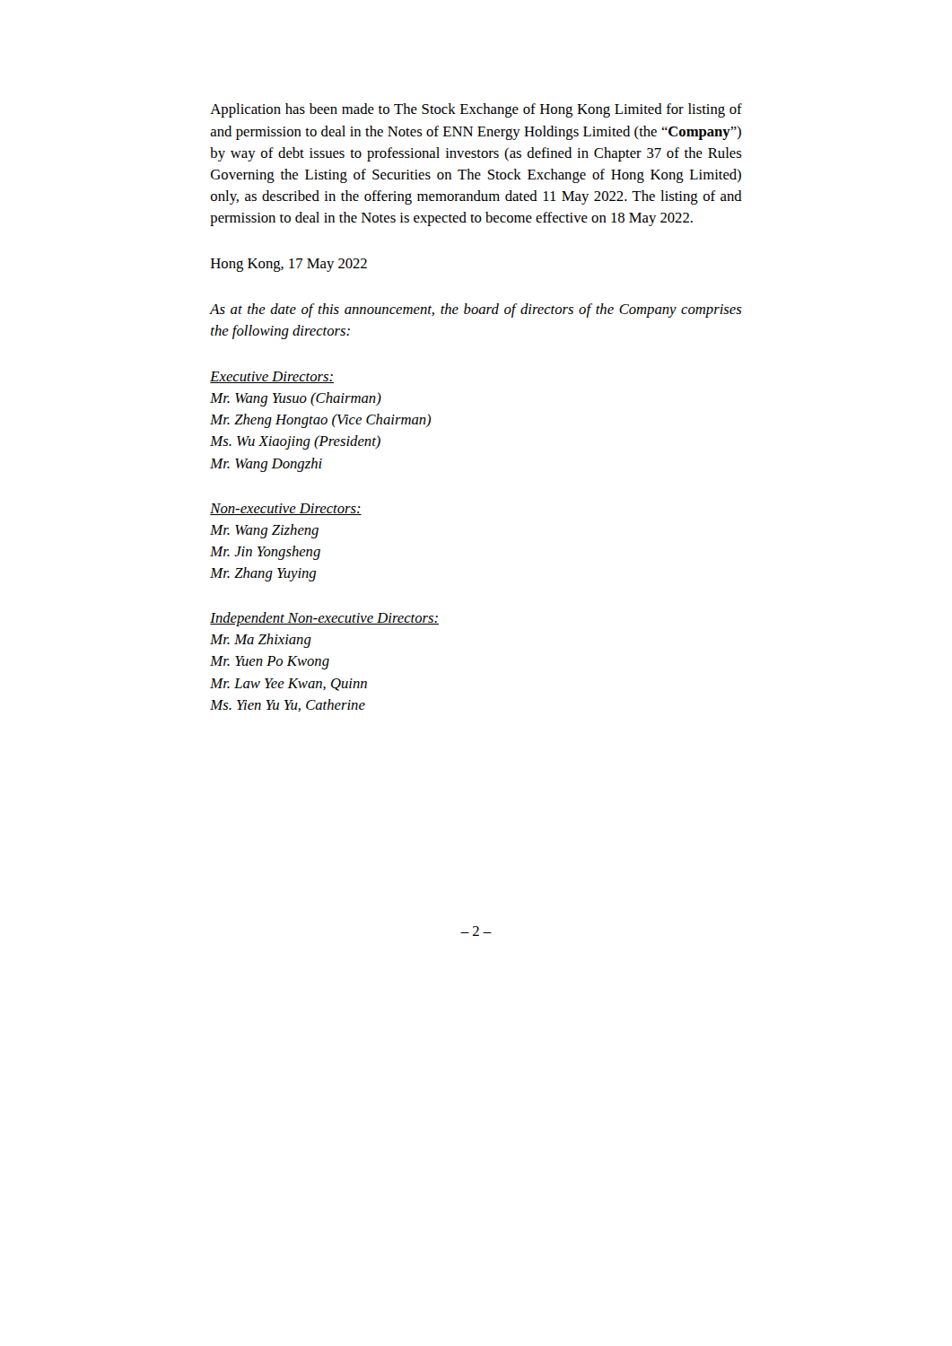Application has been made to The Stock Exchange of Hong Kong Limited for listing of and permission to deal in the Notes of ENN Energy Holdings Limited (the “Company”) by way of debt issues to professional investors (as defined in Chapter 37 of the Rules Governing the Listing of Securities on The Stock Exchange of Hong Kong Limited) only, as described in the offering memorandum dated 11 May 2022. The listing of and permission to deal in the Notes is expected to become effective on 18 May 2022.
Hong Kong, 17 May 2022
As at the date of this announcement, the board of directors of the Company comprises the following directors:
Executive Directors:
Mr. Wang Yusuo (Chairman)
Mr. Zheng Hongtao (Vice Chairman)
Ms. Wu Xiaojing (President)
Mr. Wang Dongzhi
Non-executive Directors:
Mr. Wang Zizheng
Mr. Jin Yongsheng
Mr. Zhang Yuying
Independent Non-executive Directors:
Mr. Ma Zhixiang
Mr. Yuen Po Kwong
Mr. Law Yee Kwan, Quinn
Ms. Yien Yu Yu, Catherine
– 2 –